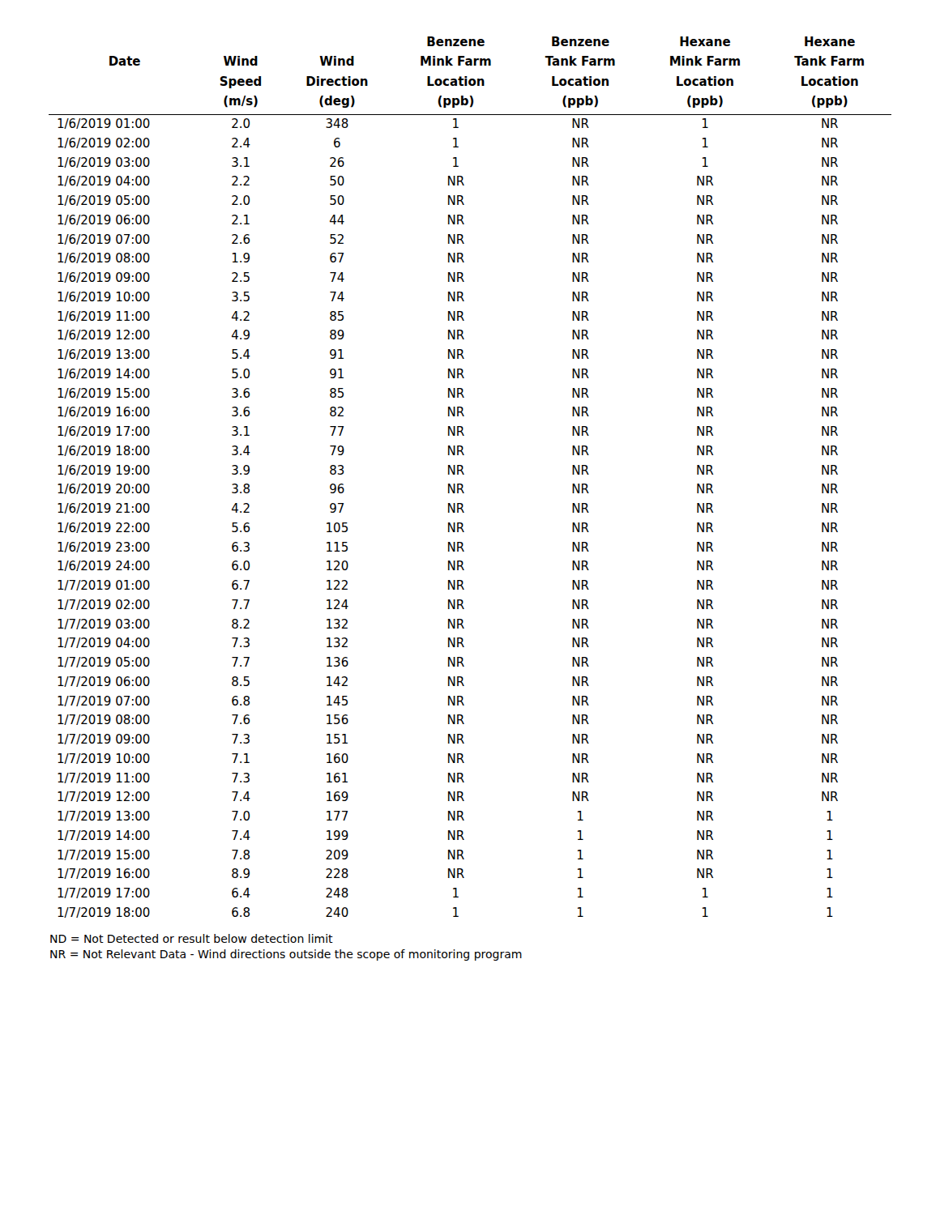| | | | Benzene | Benzene | Hexane | Hexane |
| --- | --- | --- | --- | --- | --- | --- |
| Date | Wind | Wind | Mink Farm | Tank Farm | Mink Farm | Tank Farm |
| | Speed | Direction | Location | Location | Location | Location |
| | (m/s) | (deg) | (ppb) | (ppb) | (ppb) | (ppb) |
| 1/6/2019 01:00 | 2.0 | 348 | 1 | NR | 1 | NR |
| 1/6/2019 02:00 | 2.4 | 6 | 1 | NR | 1 | NR |
| 1/6/2019 03:00 | 3.1 | 26 | 1 | NR | 1 | NR |
| 1/6/2019 04:00 | 2.2 | 50 | NR | NR | NR | NR |
| 1/6/2019 05:00 | 2.0 | 50 | NR | NR | NR | NR |
| 1/6/2019 06:00 | 2.1 | 44 | NR | NR | NR | NR |
| 1/6/2019 07:00 | 2.6 | 52 | NR | NR | NR | NR |
| 1/6/2019 08:00 | 1.9 | 67 | NR | NR | NR | NR |
| 1/6/2019 09:00 | 2.5 | 74 | NR | NR | NR | NR |
| 1/6/2019 10:00 | 3.5 | 74 | NR | NR | NR | NR |
| 1/6/2019 11:00 | 4.2 | 85 | NR | NR | NR | NR |
| 1/6/2019 12:00 | 4.9 | 89 | NR | NR | NR | NR |
| 1/6/2019 13:00 | 5.4 | 91 | NR | NR | NR | NR |
| 1/6/2019 14:00 | 5.0 | 91 | NR | NR | NR | NR |
| 1/6/2019 15:00 | 3.6 | 85 | NR | NR | NR | NR |
| 1/6/2019 16:00 | 3.6 | 82 | NR | NR | NR | NR |
| 1/6/2019 17:00 | 3.1 | 77 | NR | NR | NR | NR |
| 1/6/2019 18:00 | 3.4 | 79 | NR | NR | NR | NR |
| 1/6/2019 19:00 | 3.9 | 83 | NR | NR | NR | NR |
| 1/6/2019 20:00 | 3.8 | 96 | NR | NR | NR | NR |
| 1/6/2019 21:00 | 4.2 | 97 | NR | NR | NR | NR |
| 1/6/2019 22:00 | 5.6 | 105 | NR | NR | NR | NR |
| 1/6/2019 23:00 | 6.3 | 115 | NR | NR | NR | NR |
| 1/6/2019 24:00 | 6.0 | 120 | NR | NR | NR | NR |
| 1/7/2019 01:00 | 6.7 | 122 | NR | NR | NR | NR |
| 1/7/2019 02:00 | 7.7 | 124 | NR | NR | NR | NR |
| 1/7/2019 03:00 | 8.2 | 132 | NR | NR | NR | NR |
| 1/7/2019 04:00 | 7.3 | 132 | NR | NR | NR | NR |
| 1/7/2019 05:00 | 7.7 | 136 | NR | NR | NR | NR |
| 1/7/2019 06:00 | 8.5 | 142 | NR | NR | NR | NR |
| 1/7/2019 07:00 | 6.8 | 145 | NR | NR | NR | NR |
| 1/7/2019 08:00 | 7.6 | 156 | NR | NR | NR | NR |
| 1/7/2019 09:00 | 7.3 | 151 | NR | NR | NR | NR |
| 1/7/2019 10:00 | 7.1 | 160 | NR | NR | NR | NR |
| 1/7/2019 11:00 | 7.3 | 161 | NR | NR | NR | NR |
| 1/7/2019 12:00 | 7.4 | 169 | NR | NR | NR | NR |
| 1/7/2019 13:00 | 7.0 | 177 | NR | 1 | NR | 1 |
| 1/7/2019 14:00 | 7.4 | 199 | NR | 1 | NR | 1 |
| 1/7/2019 15:00 | 7.8 | 209 | NR | 1 | NR | 1 |
| 1/7/2019 16:00 | 8.9 | 228 | NR | 1 | NR | 1 |
| 1/7/2019 17:00 | 6.4 | 248 | 1 | 1 | 1 | 1 |
| 1/7/2019 18:00 | 6.8 | 240 | 1 | 1 | 1 | 1 |
| ND = Not Detected or result below detection limit NR = Not Relevant Data - Wind directions outside the scope of monitoring program |